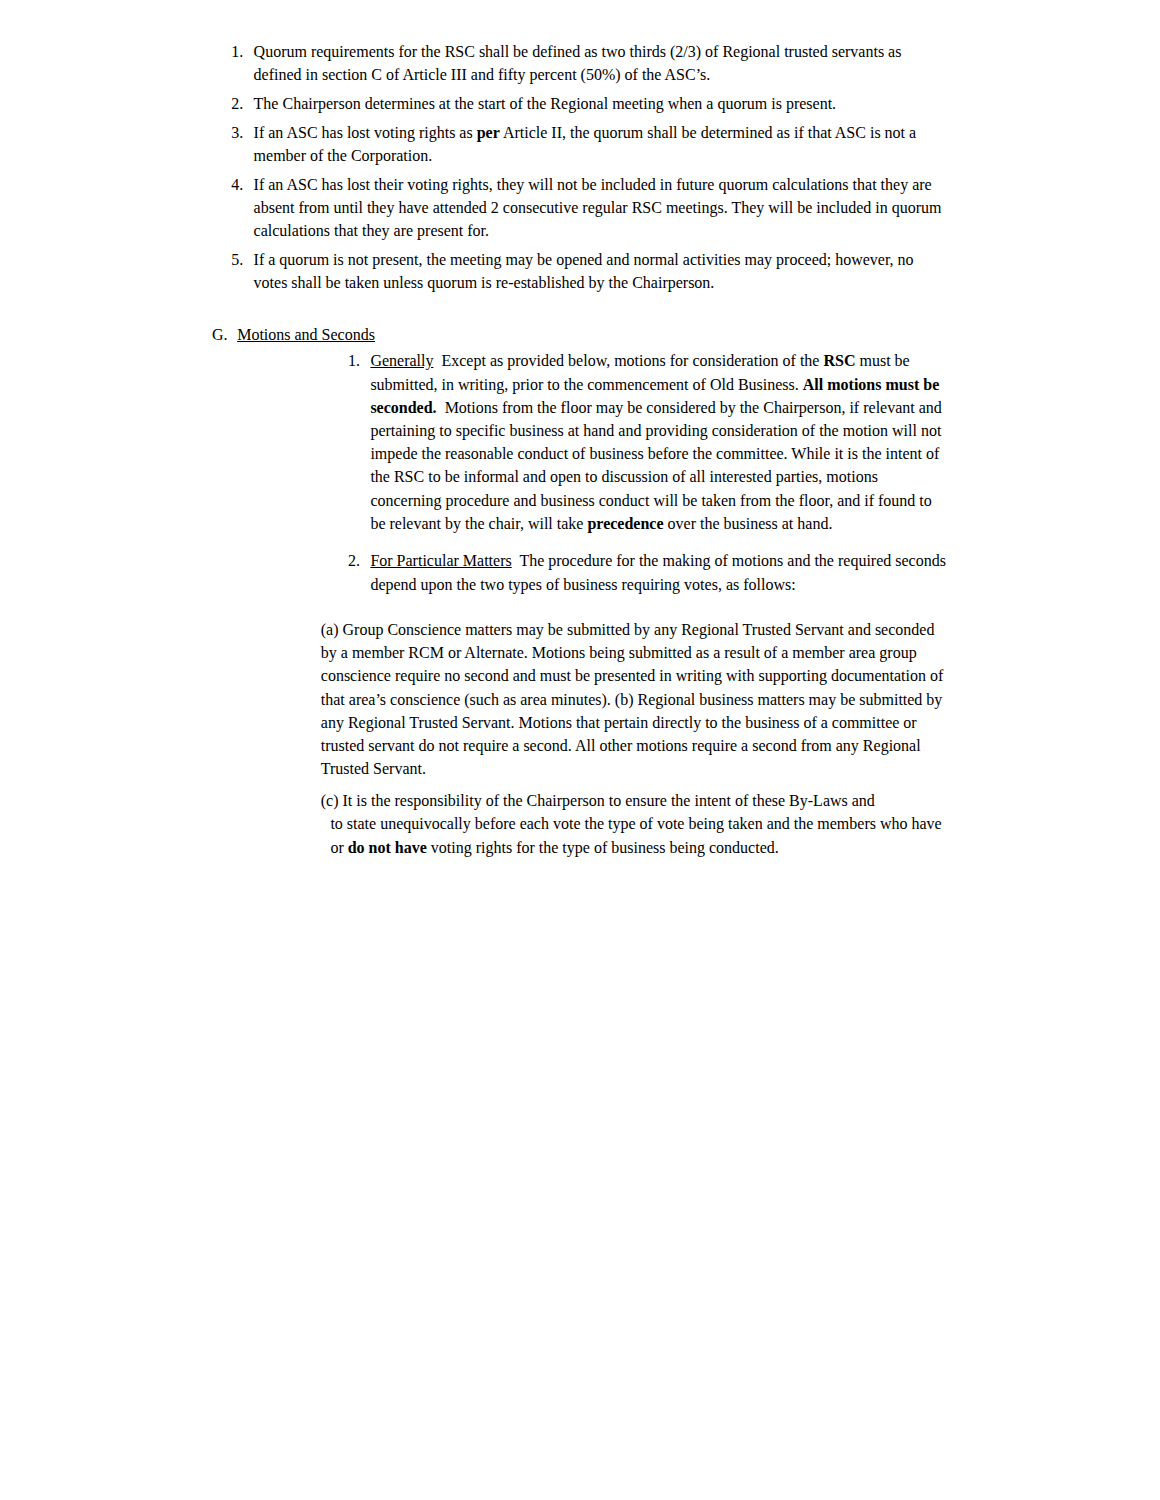Quorum requirements for the RSC shall be defined as two thirds (2/3) of Regional trusted servants as defined in section C of Article III and fifty percent (50%) of the ASC’s.
The Chairperson determines at the start of the Regional meeting when a quorum is present.
If an ASC has lost voting rights as per Article II, the quorum shall be determined as if that ASC is not a member of the Corporation.
If an ASC has lost their voting rights, they will not be included in future quorum calculations that they are absent from until they have attended 2 consecutive regular RSC meetings. They will be included in quorum calculations that they are present for.
If a quorum is not present, the meeting may be opened and normal activities may proceed; however, no votes shall be taken unless quorum is re-established by the Chairperson.
G. Motions and Seconds
Generally Except as provided below, motions for consideration of the RSC must be submitted, in writing, prior to the commencement of Old Business. All motions must be seconded. Motions from the floor may be considered by the Chairperson, if relevant and pertaining to specific business at hand and providing consideration of the motion will not impede the reasonable conduct of business before the committee. While it is the intent of the RSC to be informal and open to discussion of all interested parties, motions concerning procedure and business conduct will be taken from the floor, and if found to be relevant by the chair, will take precedence over the business at hand.
For Particular Matters The procedure for the making of motions and the required seconds depend upon the two types of business requiring votes, as follows:
(a) Group Conscience matters may be submitted by any Regional Trusted Servant and seconded by a member RCM or Alternate. Motions being submitted as a result of a member area group conscience require no second and must be presented in writing with supporting documentation of that area’s conscience (such as area minutes). (b) Regional business matters may be submitted by any Regional Trusted Servant. Motions that pertain directly to the business of a committee or trusted servant do not require a second. All other motions require a second from any Regional Trusted Servant.
(c) It is the responsibility of the Chairperson to ensure the intent of these By-Laws andto state unequivocally before each vote the type of vote being taken and the members who have or do not have voting rights for the type of business being conducted.